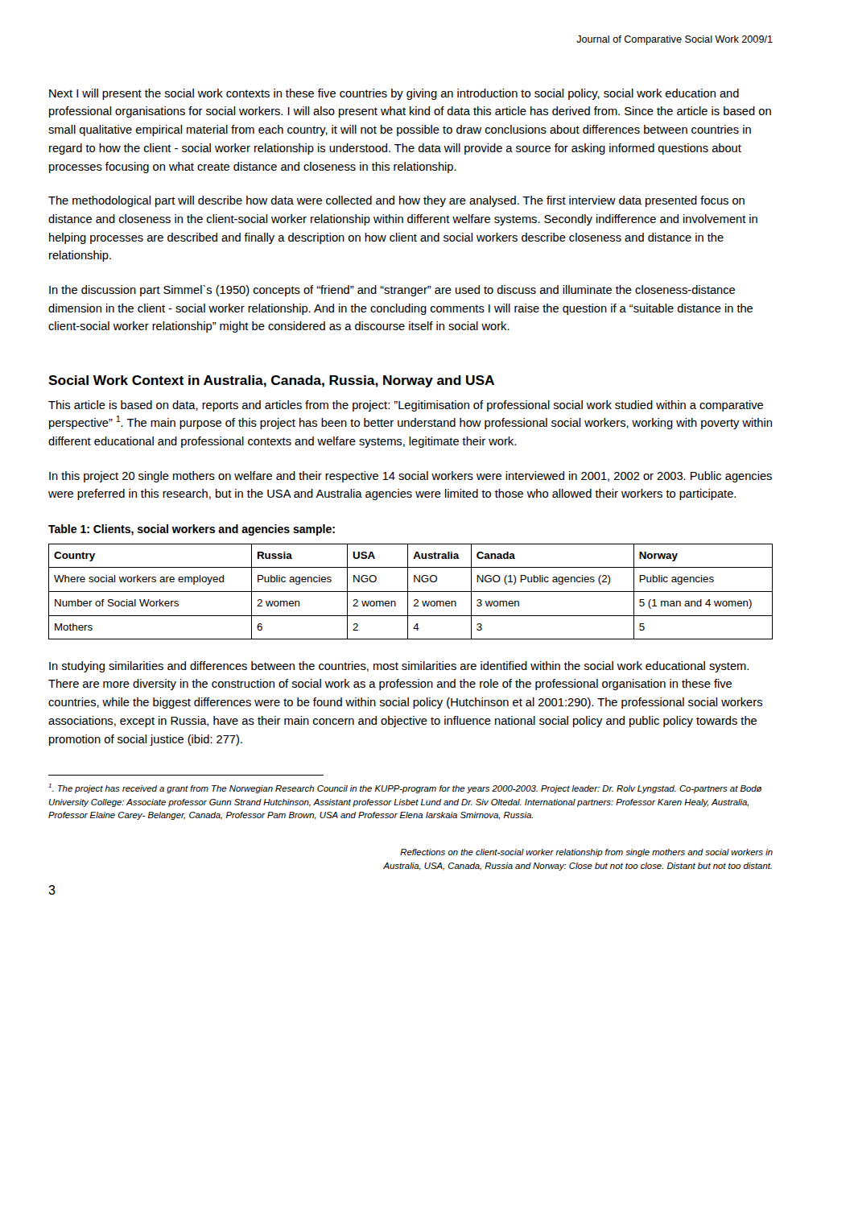Journal of Comparative Social Work 2009/1
Next I will present the social work contexts in these five countries by giving an introduction to social policy, social work education and professional organisations for social workers. I will also present what kind of data this article has derived from. Since the article is based on small qualitative empirical material from each country, it will not be possible to draw conclusions about differences between countries in regard to how the client - social worker relationship is understood. The data will provide a source for asking informed questions about processes focusing on what create distance and closeness in this relationship.
The methodological part will describe how data were collected and how they are analysed. The first interview data presented focus on distance and closeness in the client-social worker relationship within different welfare systems. Secondly indifference and involvement in helping processes are described and finally a description on how client and social workers describe closeness and distance in the relationship.
In the discussion part Simmel`s (1950) concepts of “friend” and “stranger” are used to discuss and illuminate the closeness-distance dimension in the client - social worker relationship. And in the concluding comments I will raise the question if a “suitable distance in the client-social worker relationship” might be considered as a discourse itself in social work.
Social Work Context in Australia, Canada, Russia, Norway and USA
This article is based on data, reports and articles from the project: ”Legitimisation of professional social work studied within a comparative perspective” 1. The main purpose of this project has been to better understand how professional social workers, working with poverty within different educational and professional contexts and welfare systems, legitimate their work.
In this project 20 single mothers on welfare and their respective 14 social workers were interviewed in 2001, 2002 or 2003. Public agencies were preferred in this research, but in the USA and Australia agencies were limited to those who allowed their workers to participate.
Table 1: Clients, social workers and agencies sample:
| Country | Russia | USA | Australia | Canada | Norway |
| --- | --- | --- | --- | --- | --- |
| Where social workers are employed | Public agencies | NGO | NGO | NGO (1) Public agencies (2) | Public agencies |
| Number of Social Workers | 2 women | 2 women | 2 women | 3 women | 5 (1 man and 4 women) |
| Mothers | 6 | 2 | 4 | 3 | 5 |
In studying similarities and differences between the countries, most similarities are identified within the social work educational system. There are more diversity in the construction of social work as a profession and the role of the professional organisation in these five countries, while the biggest differences were to be found within social policy (Hutchinson et al 2001:290). The professional social workers associations, except in Russia, have as their main concern and objective to influence national social policy and public policy towards the promotion of social justice (ibid: 277).
1. The project has received a grant from The Norwegian Research Council in the KUPP-program for the years 2000-2003. Project leader: Dr. Rolv Lyngstad. Co-partners at Bodø University College: Associate professor Gunn Strand Hutchinson, Assistant professor Lisbet Lund and Dr. Siv Oltedal. International partners: Professor Karen Healy, Australia, Professor Elaine Carey- Belanger, Canada, Professor Pam Brown, USA and Professor Elena Iarskaia Smirnova, Russia.
Reflections on the client-social worker relationship from single mothers and social workers in
Australia, USA, Canada, Russia and Norway: Close but not too close. Distant but not too distant.
3